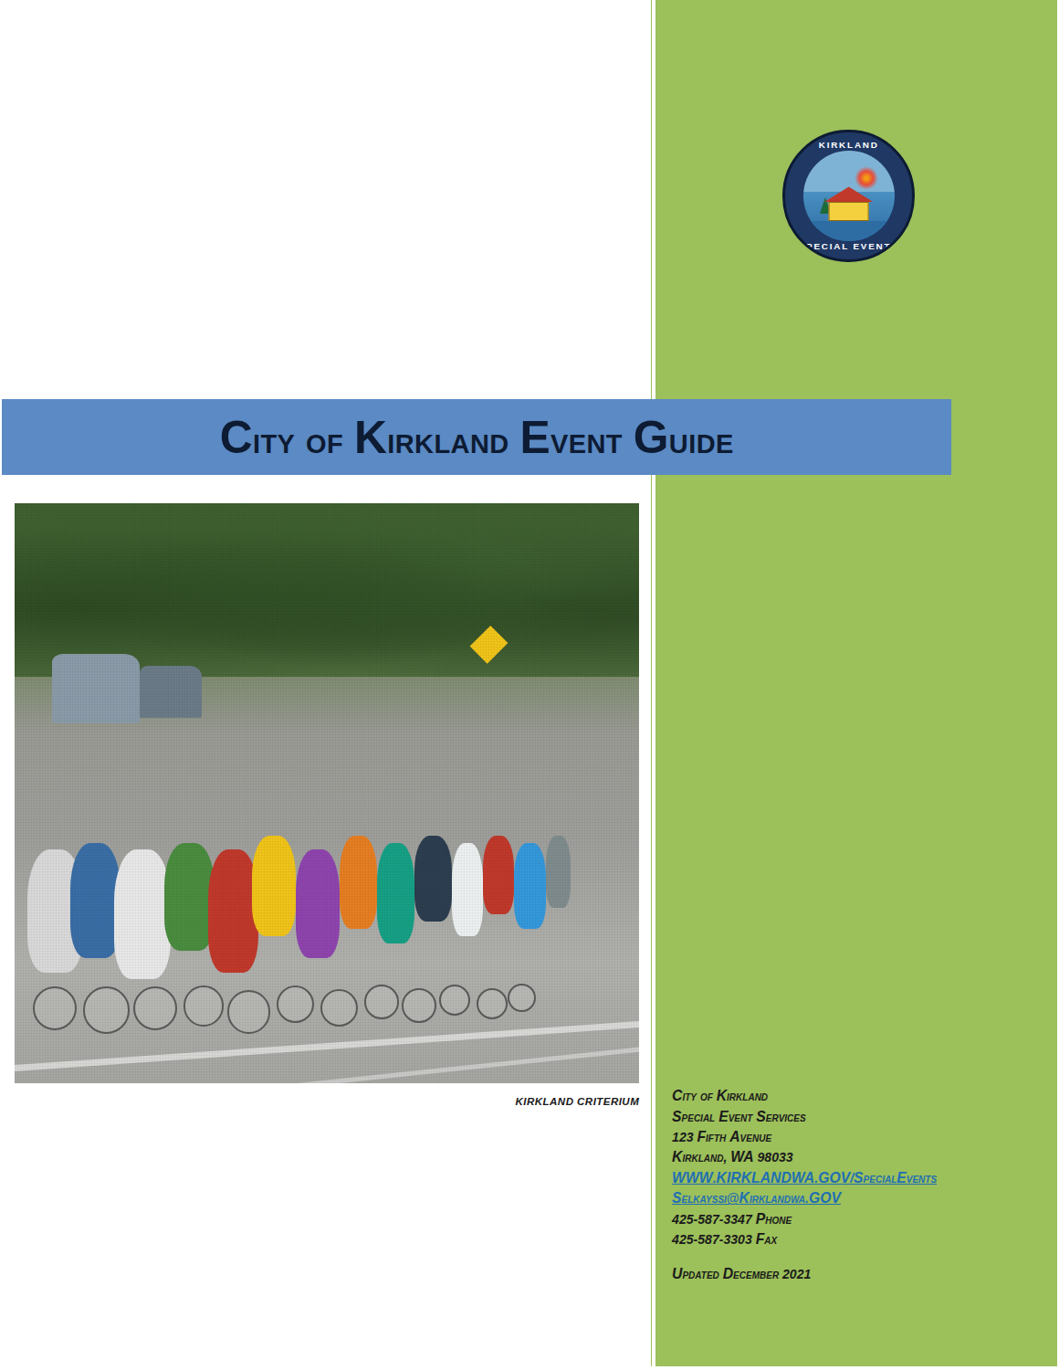KIRKLAND
SPECIAL EVENTS
City of Kirkland Event Guide
Kirkland Criterium
City of Kirkland
Special Event Services
123 Fifth Avenue
Kirkland, WA 98033
WWW.KIRKLANDWA.GOV/SpecialEvents
Selkayssi@Kirklandwa.GOV
425-587-3347 Phone
425-587-3303 Fax
Updated December 2021